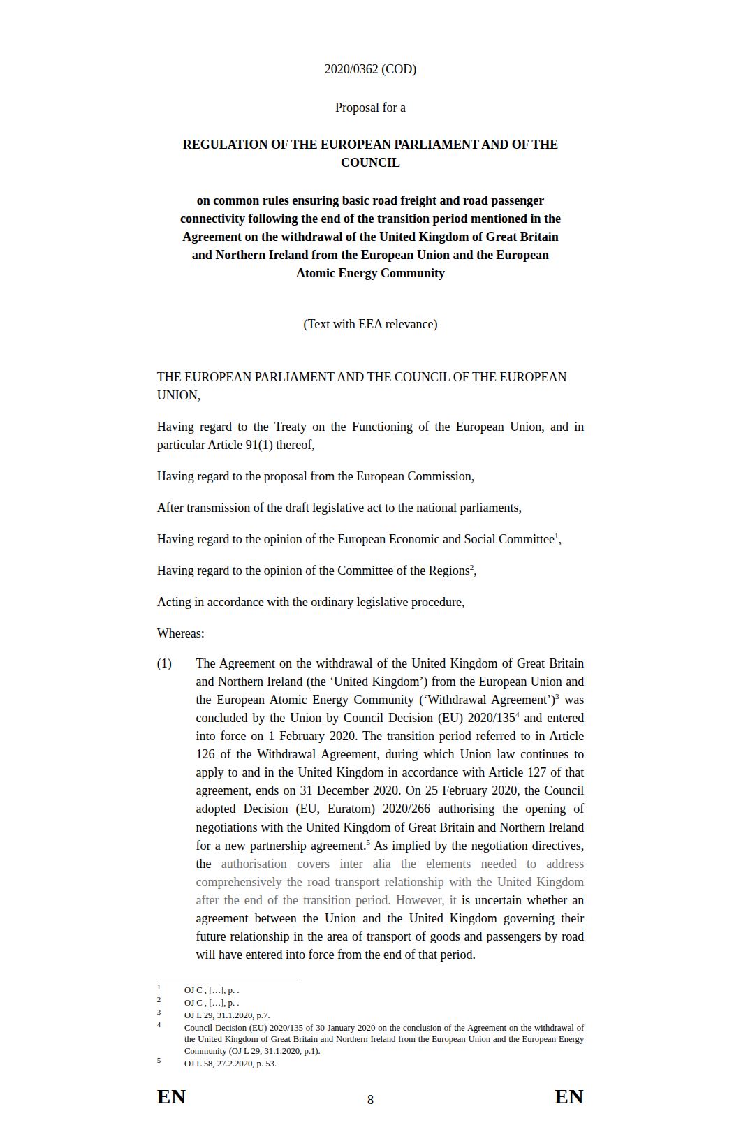2020/0362 (COD)
Proposal for a
REGULATION OF THE EUROPEAN PARLIAMENT AND OF THE COUNCIL
on common rules ensuring basic road freight and road passenger connectivity following the end of the transition period mentioned in the Agreement on the withdrawal of the United Kingdom of Great Britain and Northern Ireland from the European Union and the European Atomic Energy Community
(Text with EEA relevance)
THE EUROPEAN PARLIAMENT AND THE COUNCIL OF THE EUROPEAN UNION,
Having regard to the Treaty on the Functioning of the European Union, and in particular Article 91(1) thereof,
Having regard to the proposal from the European Commission,
After transmission of the draft legislative act to the national parliaments,
Having regard to the opinion of the European Economic and Social Committee1,
Having regard to the opinion of the Committee of the Regions2,
Acting in accordance with the ordinary legislative procedure,
Whereas:
(1)
The Agreement on the withdrawal of the United Kingdom of Great Britain and Northern Ireland (the ‘United Kingdom’) from the European Union and the European Atomic Energy Community (‘Withdrawal Agreement’)3 was concluded by the Union by Council Decision (EU) 2020/1354 and entered into force on 1 February 2020. The transition period referred to in Article 126 of the Withdrawal Agreement, during which Union law continues to apply to and in the United Kingdom in accordance with Article 127 of that agreement, ends on 31 December 2020. On 25 February 2020, the Council adopted Decision (EU, Euratom) 2020/266 authorising the opening of negotiations with the United Kingdom of Great Britain and Northern Ireland for a new partnership agreement.5 As implied by the negotiation directives, the authorisation covers inter alia the elements needed to address comprehensively the road transport relationship with the United Kingdom after the end of the transition period. However, it is uncertain whether an agreement between the Union and the United Kingdom governing their future relationship in the area of transport of goods and passengers by road will have entered into force from the end of that period.
1
OJ C , […], p. .
2
OJ C , […], p. .
3
OJ L 29, 31.1.2020, p.7.
4
Council Decision (EU) 2020/135 of 30 January 2020 on the conclusion of the Agreement on the withdrawal of the United Kingdom of Great Britain and Northern Ireland from the European Union and the European Energy Community (OJ L 29, 31.1.2020, p.1).
5
OJ L 58, 27.2.2020, p. 53.
EN 8 EN